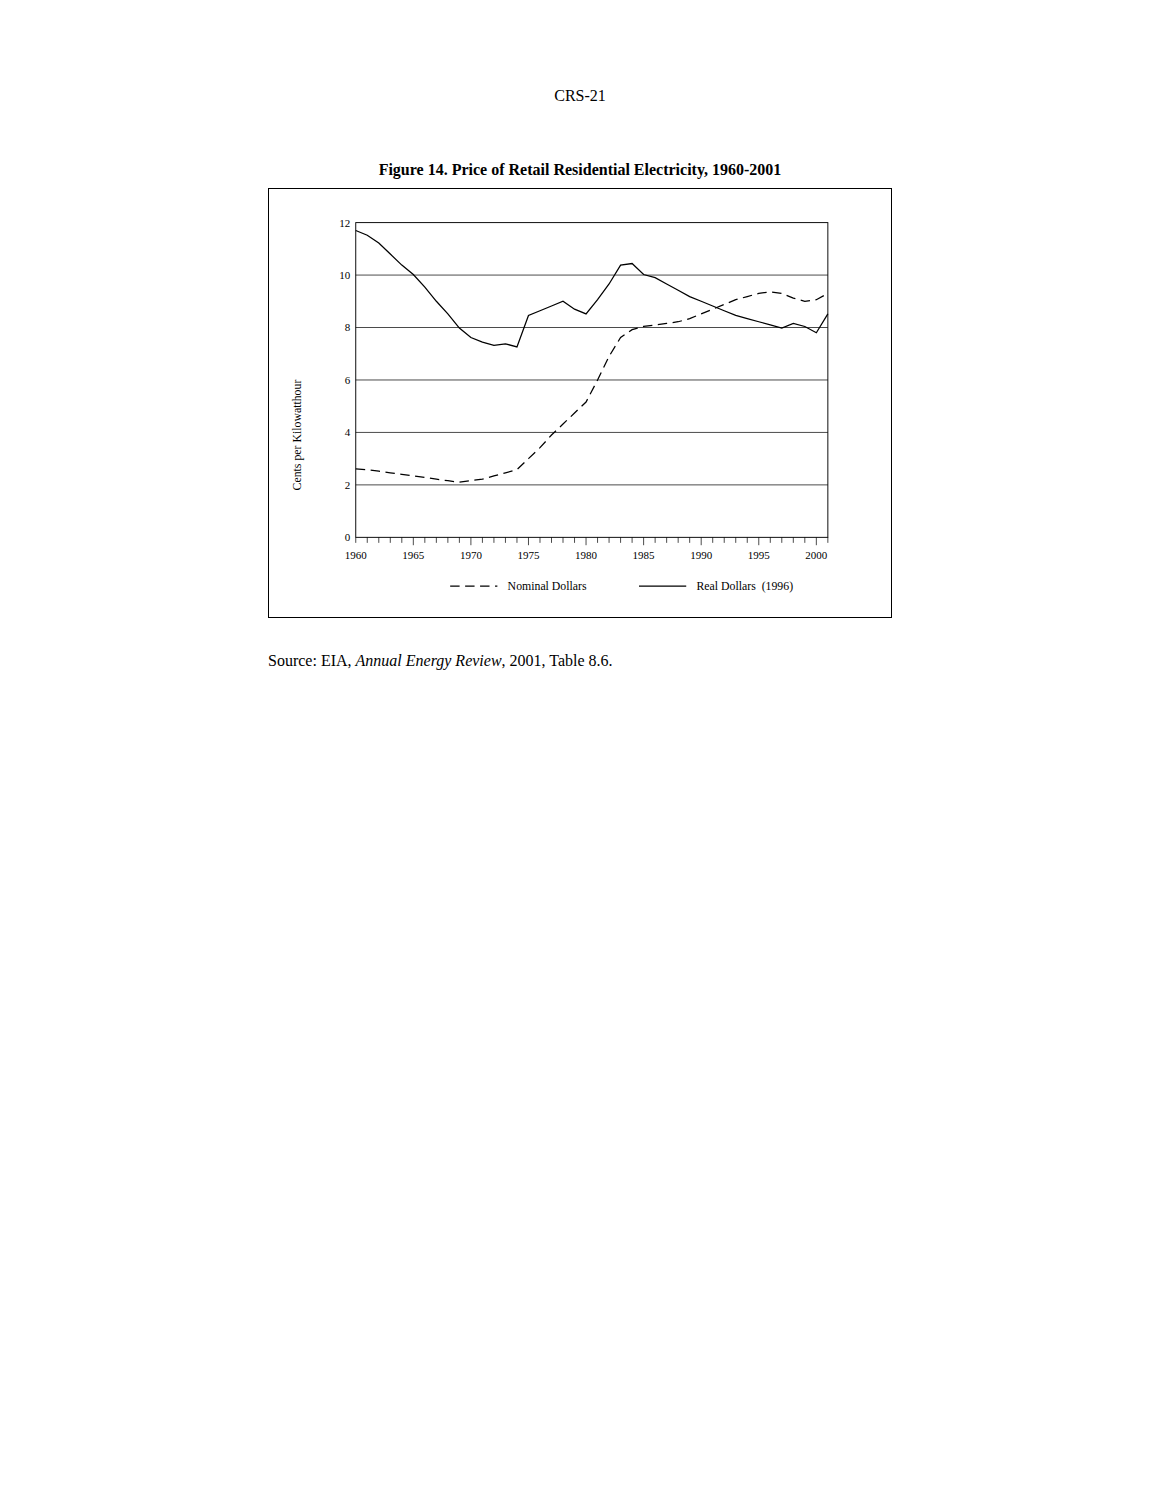CRS-21
Figure 14. Price of Retail Residential Electricity, 1960-2001
Price of Retail Residential Electricity, 1960-2001 Nominal dollar prices rise from about 2.6 cents per kilowatthour in 1960 to about 8.5 cents by 2001. Real 1996 dollar prices fall from about 11.7 cents in 1960 to about 7.4 cents in the early 1970s, rise to about 10.4 cents in the early 1980s, then decline to about 7.8 cents by 2001. Cents per Kilowatthour 0 2 4 6 8 10 12 1960 1965 1970 1975 1980 1985 1990 1995 2000 Nominal Dollars Real Dollars (1996)
Source: EIA, Annual Energy Review, 2001, Table 8.6.